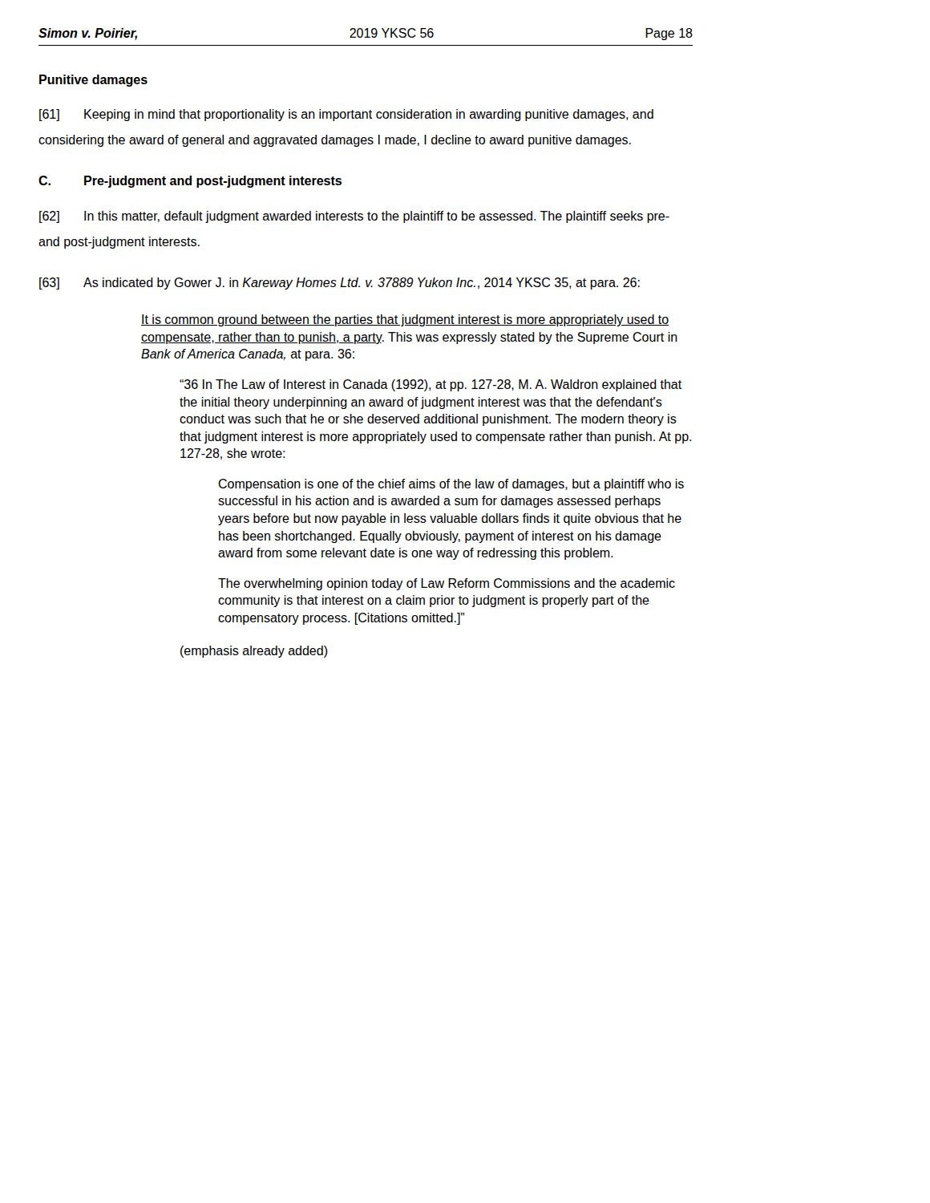Simon v. Poirier, 2019 YKSC 56 Page 18
Punitive damages
[61] Keeping in mind that proportionality is an important consideration in awarding punitive damages, and considering the award of general and aggravated damages I made, I decline to award punitive damages.
C. Pre-judgment and post-judgment interests
[62] In this matter, default judgment awarded interests to the plaintiff to be assessed. The plaintiff seeks pre- and post-judgment interests.
[63] As indicated by Gower J. in Kareway Homes Ltd. v. 37889 Yukon Inc., 2014 YKSC 35, at para. 26:
It is common ground between the parties that judgment interest is more appropriately used to compensate, rather than to punish, a party. This was expressly stated by the Supreme Court in Bank of America Canada, at para. 36:
“36 In The Law of Interest in Canada (1992), at pp. 127-28, M. A. Waldron explained that the initial theory underpinning an award of judgment interest was that the defendant's conduct was such that he or she deserved additional punishment. The modern theory is that judgment interest is more appropriately used to compensate rather than punish. At pp. 127-28, she wrote:
Compensation is one of the chief aims of the law of damages, but a plaintiff who is successful in his action and is awarded a sum for damages assessed perhaps years before but now payable in less valuable dollars finds it quite obvious that he has been shortchanged. Equally obviously, payment of interest on his damage award from some relevant date is one way of redressing this problem.
The overwhelming opinion today of Law Reform Commissions and the academic community is that interest on a claim prior to judgment is properly part of the compensatory process. [Citations omitted.]”
(emphasis already added)